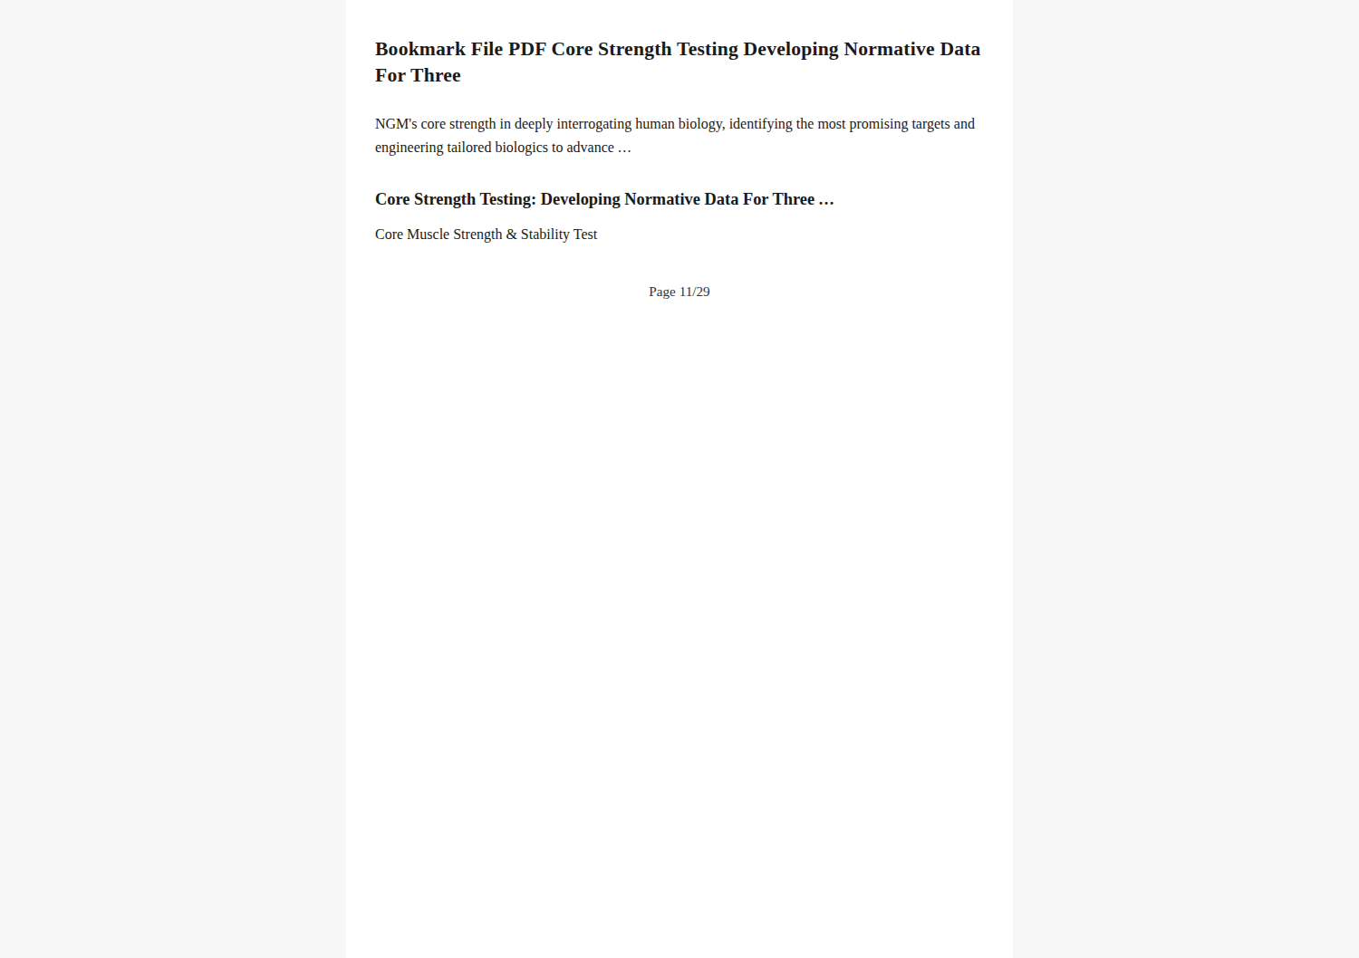Bookmark File PDF Core Strength Testing Developing Normative Data For Three
NGM's core strength in deeply interrogating human biology, identifying the most promising targets and engineering tailored biologics to advance ...
Core Strength Testing: Developing Normative Data For Three ...
Core Muscle Strength & Stability Test
Page 11/29